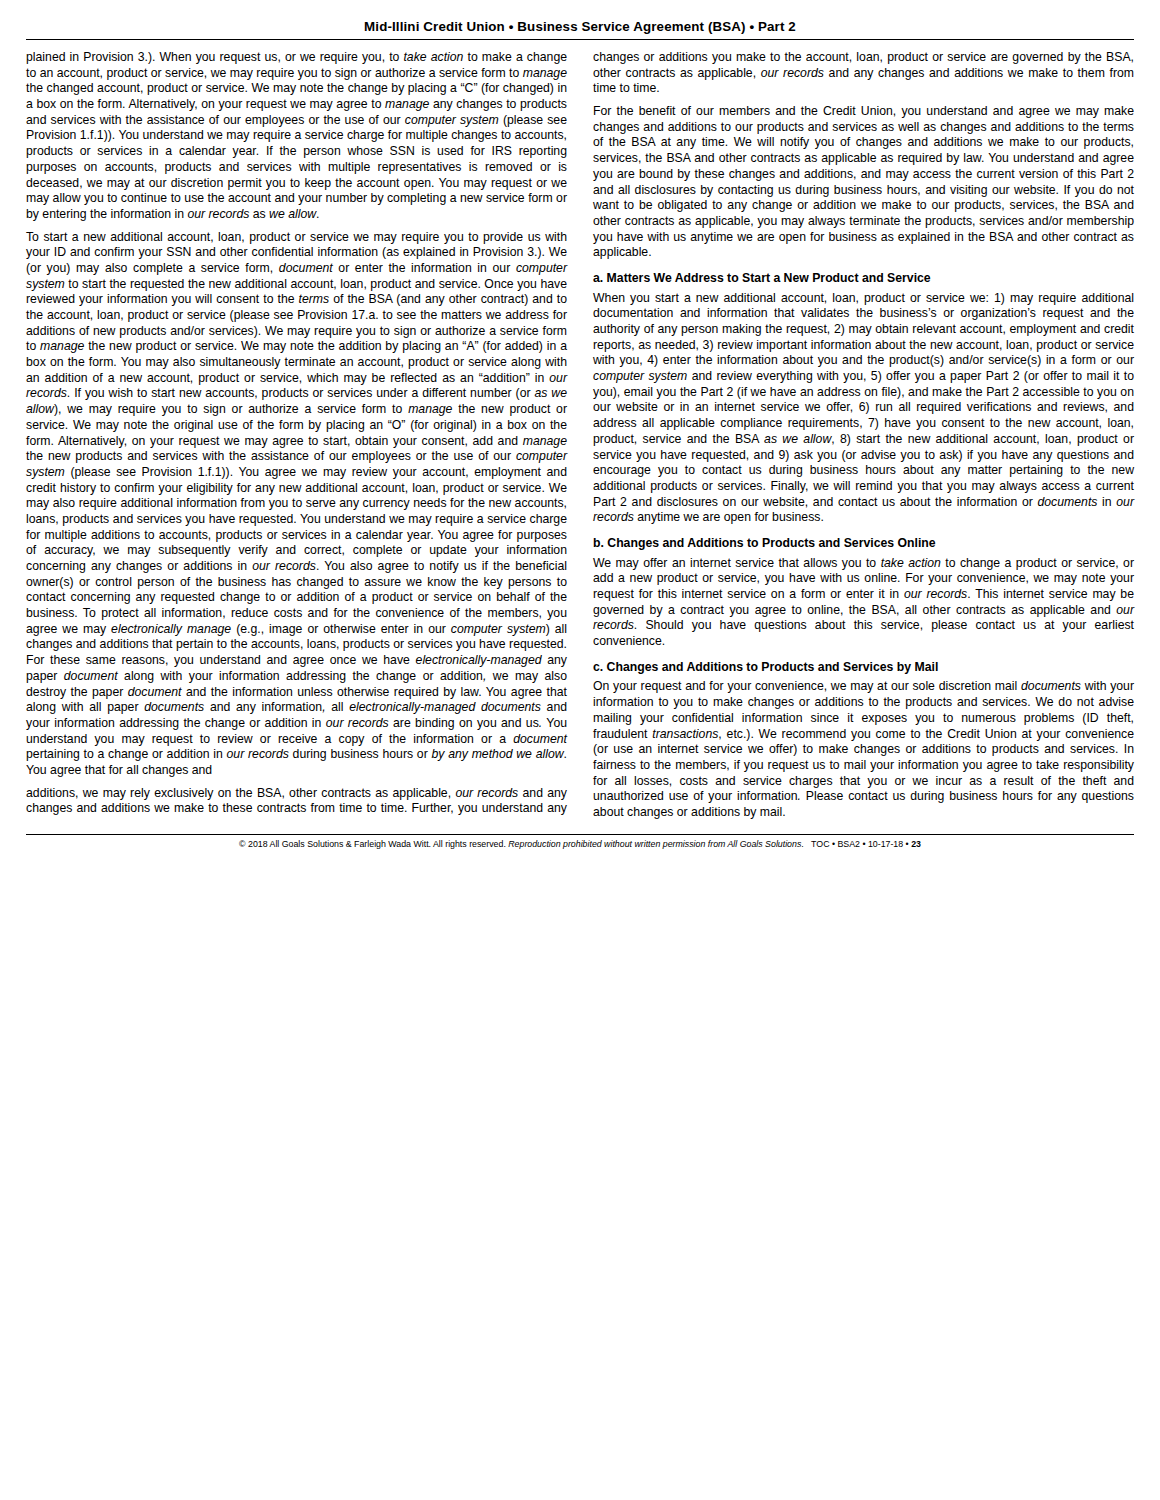Mid-Illini Credit Union • Business Service Agreement (BSA) • Part 2
plained in Provision 3.). When you request us, or we require you, to take action to make a change to an account, product or service, we may require you to sign or authorize a service form to manage the changed account, product or service. We may note the change by placing a “C” (for changed) in a box on the form. Alternatively, on your request we may agree to manage any changes to products and services with the assistance of our employees or the use of our computer system (please see Provision 1.f.1)). You understand we may require a service charge for multiple changes to accounts, products or services in a calendar year. If the person whose SSN is used for IRS reporting purposes on accounts, products and services with multiple representatives is removed or is deceased, we may at our discretion permit you to keep the account open. You may request or we may allow you to continue to use the account and your number by completing a new service form or by entering the information in our records as we allow.
To start a new additional account, loan, product or service we may require you to provide us with your ID and confirm your SSN and other confidential information (as explained in Provision 3.). We (or you) may also complete a service form, document or enter the information in our computer system to start the requested the new additional account, loan, product and service. Once you have reviewed your information you will consent to the terms of the BSA (and any other contract) and to the account, loan, product or service (please see Provision 17.a. to see the matters we address for additions of new products and/or services). We may require you to sign or authorize a service form to manage the new product or service. We may note the addition by placing an “A” (for added) in a box on the form. You may also simultaneously terminate an account, product or service along with an addition of a new account, product or service, which may be reflected as an “addition” in our records. If you wish to start new accounts, products or services under a different number (or as we allow), we may require you to sign or authorize a service form to manage the new product or service. We may note the original use of the form by placing an “O” (for original) in a box on the form. Alternatively, on your request we may agree to start, obtain your consent, add and manage the new products and services with the assistance of our employees or the use of our computer system (please see Provision 1.f.1)). You agree we may review your account, employment and credit history to confirm your eligibility for any new additional account, loan, product or service. We may also require additional information from you to serve any currency needs for the new accounts, loans, products and services you have requested. You understand we may require a service charge for multiple additions to accounts, products or services in a calendar year. You agree for purposes of accuracy, we may subsequently verify and correct, complete or update your information concerning any changes or additions in our records. You also agree to notify us if the beneficial owner(s) or control person of the business has changed to assure we know the key persons to contact concerning any requested change to or addition of a product or service on behalf of the business. To protect all information, reduce costs and for the convenience of the members, you agree we may electronically manage (e.g., image or otherwise enter in our computer system) all changes and additions that pertain to the accounts, loans, products or services you have requested. For these same reasons, you understand and agree once we have electronically-managed any paper document along with your information addressing the change or addition, we may also destroy the paper document and the information unless otherwise required by law. You agree that along with all paper documents and any information, all electronically-managed documents and your information addressing the change or addition in our records are binding on you and us. You understand you may request to review or receive a copy of the information or a document pertaining to a change or addition in our records during business hours or by any method we allow. You agree that for all changes and
additions, we may rely exclusively on the BSA, other contracts as applicable, our records and any changes and additions we make to these contracts from time to time. Further, you understand any changes or additions you make to the account, loan, product or service are governed by the BSA, other contracts as applicable, our records and any changes and additions we make to them from time to time.
For the benefit of our members and the Credit Union, you understand and agree we may make changes and additions to our products and services as well as changes and additions to the terms of the BSA at any time. We will notify you of changes and additions we make to our products, services, the BSA and other contracts as applicable as required by law. You understand and agree you are bound by these changes and additions, and may access the current version of this Part 2 and all disclosures by contacting us during business hours, and visiting our website. If you do not want to be obligated to any change or addition we make to our products, services, the BSA and other contracts as applicable, you may always terminate the products, services and/or membership you have with us anytime we are open for business as explained in the BSA and other contract as applicable.
a. Matters We Address to Start a New Product and Service
When you start a new additional account, loan, product or service we: 1) may require additional documentation and information that validates the business’s or organization’s request and the authority of any person making the request, 2) may obtain relevant account, employment and credit reports, as needed, 3) review important information about the new account, loan, product or service with you, 4) enter the information about you and the product(s) and/or service(s) in a form or our computer system and review everything with you, 5) offer you a paper Part 2 (or offer to mail it to you), email you the Part 2 (if we have an address on file), and make the Part 2 accessible to you on our website or in an internet service we offer, 6) run all required verifications and reviews, and address all applicable compliance requirements, 7) have you consent to the new account, loan, product, service and the BSA as we allow, 8) start the new additional account, loan, product or service you have requested, and 9) ask you (or advise you to ask) if you have any questions and encourage you to contact us during business hours about any matter pertaining to the new additional products or services. Finally, we will remind you that you may always access a current Part 2 and disclosures on our website, and contact us about the information or documents in our records anytime we are open for business.
b. Changes and Additions to Products and Services Online
We may offer an internet service that allows you to take action to change a product or service, or add a new product or service, you have with us online. For your convenience, we may note your request for this internet service on a form or enter it in our records. This internet service may be governed by a contract you agree to online, the BSA, all other contracts as applicable and our records. Should you have questions about this service, please contact us at your earliest convenience.
c. Changes and Additions to Products and Services by Mail
On your request and for your convenience, we may at our sole discretion mail documents with your information to you to make changes or additions to the products and services. We do not advise mailing your confidential information since it exposes you to numerous problems (ID theft, fraudulent transactions, etc.). We recommend you come to the Credit Union at your convenience (or use an internet service we offer) to make changes or additions to products and services. In fairness to the members, if you request us to mail your information you agree to take responsibility for all losses, costs and service charges that you or we incur as a result of the theft and unauthorized use of your information. Please contact us during business hours for any questions about changes or additions by mail.
© 2018 All Goals Solutions & Farleigh Wada Witt. All rights reserved. Reproduction prohibited without written permission from All Goals Solutions. TOC • BSA2 • 10-17-18 • 23